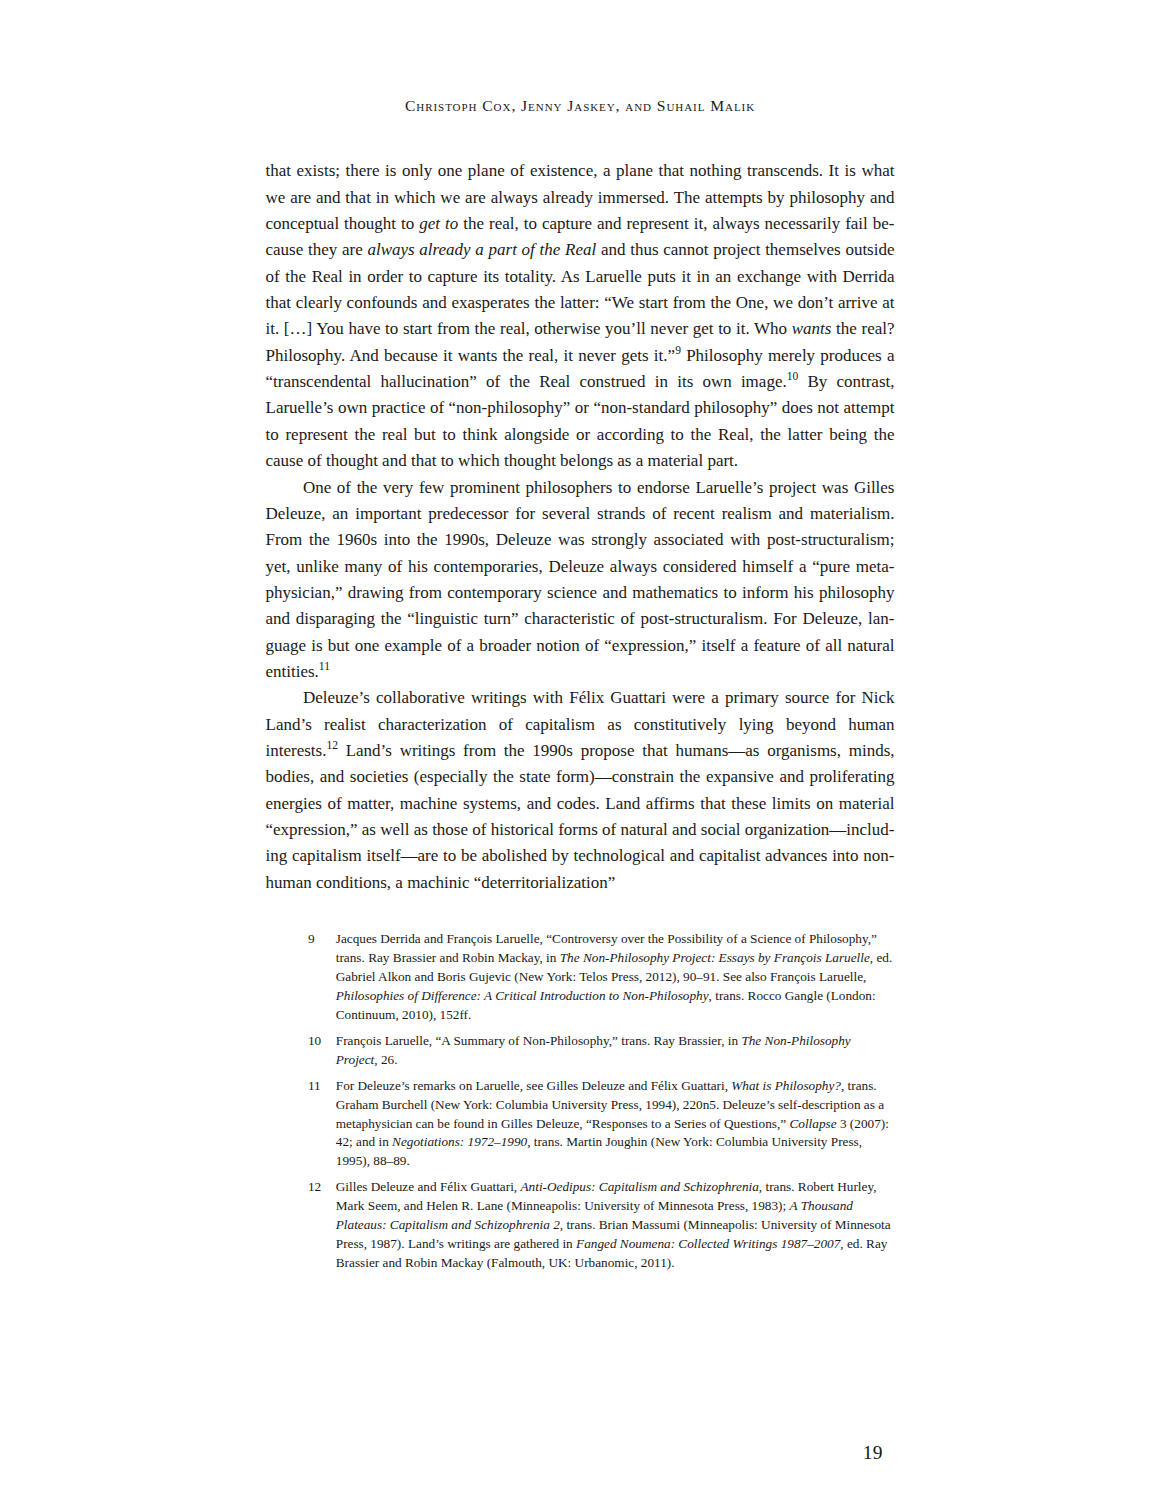Christoph Cox, Jenny Jaskey, and Suhail Malik
that exists; there is only one plane of existence, a plane that nothing transcends. It is what we are and that in which we are always already immersed. The attempts by philosophy and conceptual thought to get to the real, to capture and represent it, always necessarily fail because they are always already a part of the Real and thus cannot project themselves outside of the Real in order to capture its totality. As Laruelle puts it in an exchange with Derrida that clearly confounds and exasperates the latter: “We start from the One, we don’t arrive at it. […] You have to start from the real, otherwise you’ll never get to it. Who wants the real? Philosophy. And because it wants the real, it never gets it.”9 Philosophy merely produces a “transcendental hallucination” of the Real construed in its own image.10 By contrast, Laruelle’s own practice of “non-philosophy” or “non-standard philosophy” does not attempt to represent the real but to think alongside or according to the Real, the latter being the cause of thought and that to which thought belongs as a material part.
One of the very few prominent philosophers to endorse Laruelle’s project was Gilles Deleuze, an important predecessor for several strands of recent realism and materialism. From the 1960s into the 1990s, Deleuze was strongly associated with post-structuralism; yet, unlike many of his contemporaries, Deleuze always considered himself a “pure metaphysician,” drawing from contemporary science and mathematics to inform his philosophy and disparaging the “linguistic turn” characteristic of post-structuralism. For Deleuze, language is but one example of a broader notion of “expression,” itself a feature of all natural entities.11
Deleuze’s collaborative writings with Félix Guattari were a primary source for Nick Land’s realist characterization of capitalism as constitutively lying beyond human interests.12 Land’s writings from the 1990s propose that humans—as organisms, minds, bodies, and societies (especially the state form)—constrain the expansive and proliferating energies of matter, machine systems, and codes. Land affirms that these limits on material “expression,” as well as those of historical forms of natural and social organization—including capitalism itself—are to be abolished by technological and capitalist advances into non-human conditions, a machinic “deterritorialization”
9 Jacques Derrida and François Laruelle, “Controversy over the Possibility of a Science of Philosophy,” trans. Ray Brassier and Robin Mackay, in The Non-Philosophy Project: Essays by François Laruelle, ed. Gabriel Alkon and Boris Gujevic (New York: Telos Press, 2012), 90–91. See also François Laruelle, Philosophies of Difference: A Critical Introduction to Non-Philosophy, trans. Rocco Gangle (London: Continuum, 2010), 152ff.
10 François Laruelle, “A Summary of Non-Philosophy,” trans. Ray Brassier, in The Non-Philosophy Project, 26.
11 For Deleuze’s remarks on Laruelle, see Gilles Deleuze and Félix Guattari, What is Philosophy?, trans. Graham Burchell (New York: Columbia University Press, 1994), 220n5. Deleuze’s self-description as a metaphysician can be found in Gilles Deleuze, “Responses to a Series of Questions,” Collapse 3 (2007): 42; and in Negotiations: 1972–1990, trans. Martin Joughin (New York: Columbia University Press, 1995), 88–89.
12 Gilles Deleuze and Félix Guattari, Anti-Oedipus: Capitalism and Schizophrenia, trans. Robert Hurley, Mark Seem, and Helen R. Lane (Minneapolis: University of Minnesota Press, 1983); A Thousand Plateaus: Capitalism and Schizophrenia 2, trans. Brian Massumi (Minneapolis: University of Minnesota Press, 1987). Land’s writings are gathered in Fanged Noumena: Collected Writings 1987–2007, ed. Ray Brassier and Robin Mackay (Falmouth, UK: Urbanomic, 2011).
19